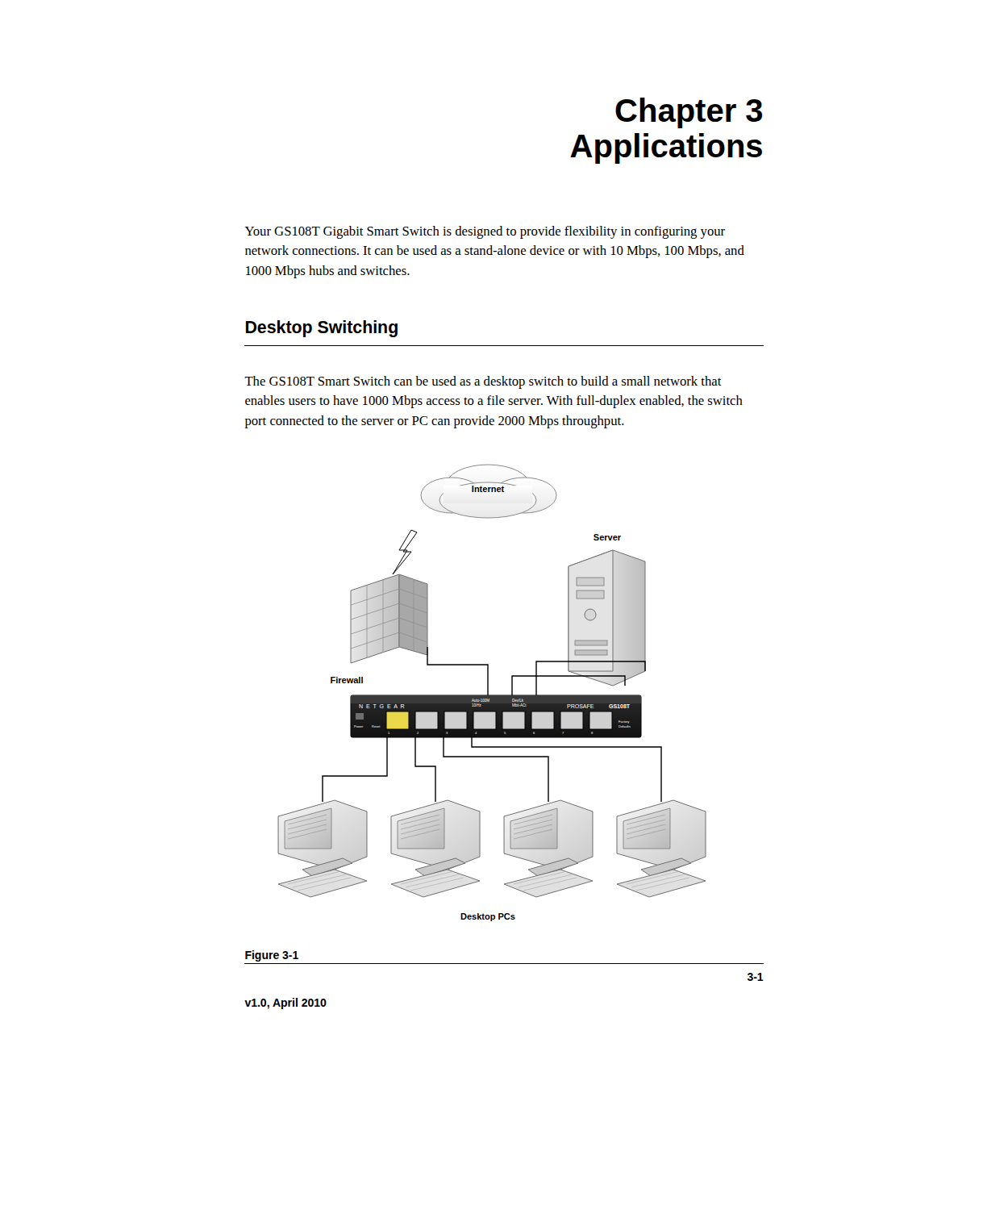Chapter 3 Applications
Your GS108T Gigabit Smart Switch is designed to provide flexibility in configuring your network connections. It can be used as a stand-alone device or with 10 Mbps, 100 Mbps, and 1000 Mbps hubs and switches.
Desktop Switching
The GS108T Smart Switch can be used as a desktop switch to build a small network that enables users to have 1000 Mbps access to a file server. With full-duplex enabled, the switch port connected to the server or PC can provide 2000 Mbps throughput.
Internet Firewall Server N E T G E A R Auto-100M 10/Hz Dev/Lk Mbit-ACt PROSAFE GS108T Power Reset 1 2 3 4 5 6 7 8 Factory Defaults Desktop PCs
Figure 3-1
3-1
v1.0, April 2010